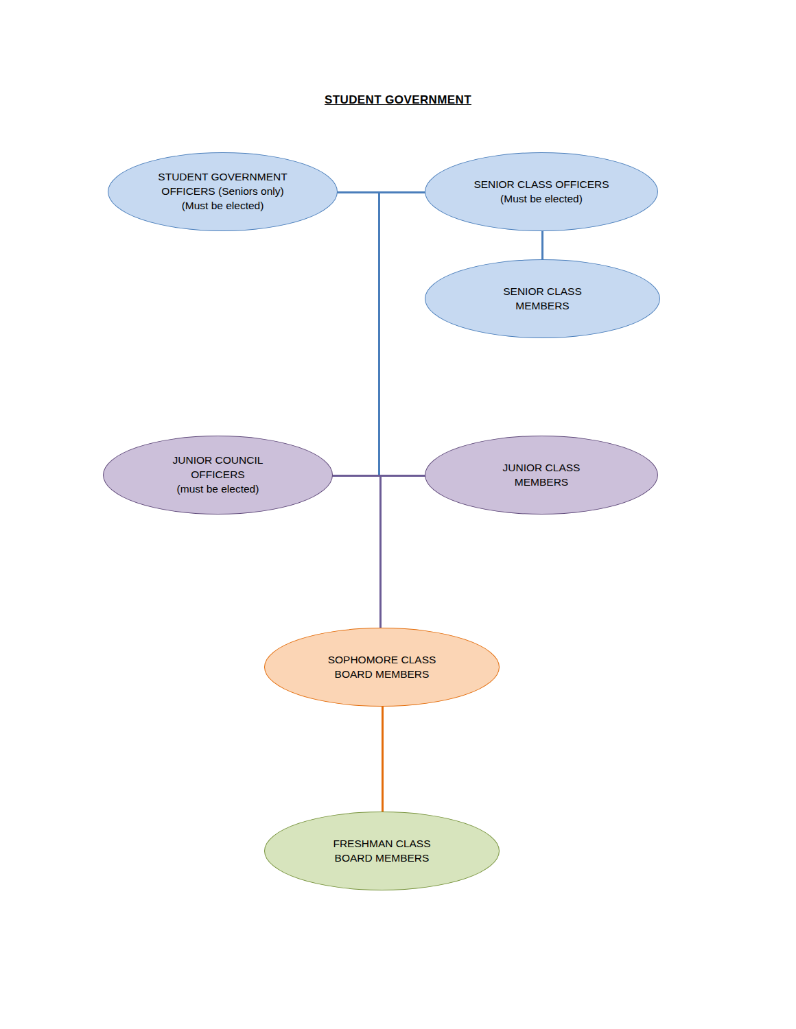STUDENT GOVERNMENT
Horizontal line: Student Gov Officers -> Senior Class Officers
STUDENT GOVERNMENT
OFFICERS (Seniors only)
(Must be elected)
SENIOR CLASS OFFICERS
(Must be elected)
SENIOR CLASS
MEMBERS
JUNIOR COUNCIL
OFFICERS
(must be elected)
JUNIOR CLASS
MEMBERS
SOPHOMORE CLASS
BOARD MEMBERS
FRESHMAN CLASS
BOARD MEMBERS